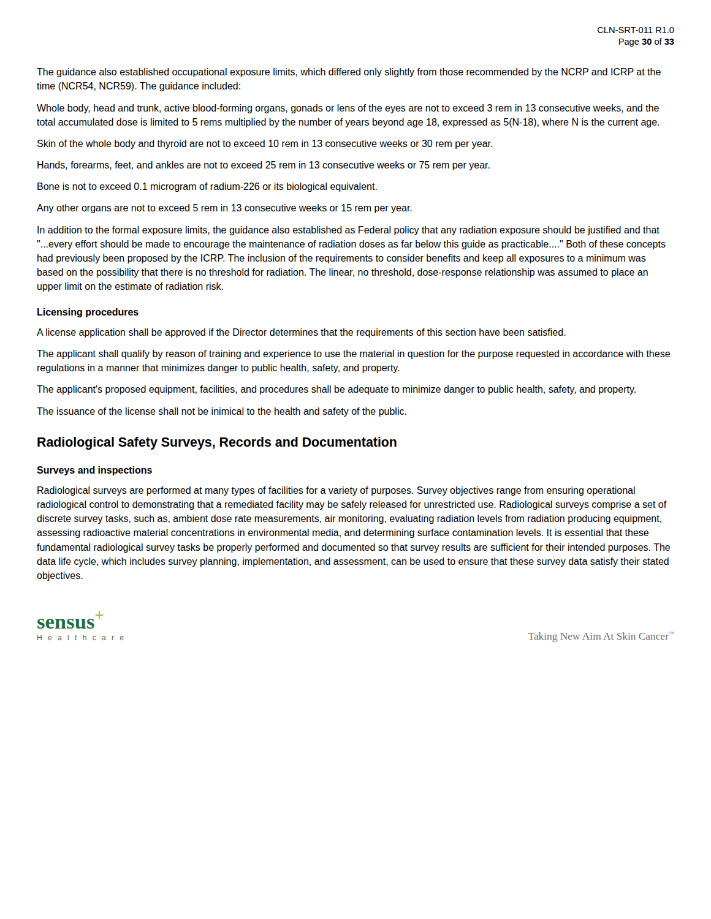CLN-SRT-011 R1.0
Page 30 of 33
The guidance also established occupational exposure limits, which differed only slightly from those recommended by the NCRP and ICRP at the time (NCR54, NCR59). The guidance included:
Whole body, head and trunk, active blood-forming organs, gonads or lens of the eyes are not to exceed 3 rem in 13 consecutive weeks, and the total accumulated dose is limited to 5 rems multiplied by the number of years beyond age 18, expressed as 5(N-18), where N is the current age.
Skin of the whole body and thyroid are not to exceed 10 rem in 13 consecutive weeks or 30 rem per year.
Hands, forearms, feet, and ankles are not to exceed 25 rem in 13 consecutive weeks or 75 rem per year.
Bone is not to exceed 0.1 microgram of radium-226 or its biological equivalent.
Any other organs are not to exceed 5 rem in 13 consecutive weeks or 15 rem per year.
In addition to the formal exposure limits, the guidance also established as Federal policy that any radiation exposure should be justified and that "...every effort should be made to encourage the maintenance of radiation doses as far below this guide as practicable...." Both of these concepts had previously been proposed by the ICRP. The inclusion of the requirements to consider benefits and keep all exposures to a minimum was based on the possibility that there is no threshold for radiation. The linear, no threshold, dose-response relationship was assumed to place an upper limit on the estimate of radiation risk.
Licensing procedures
A license application shall be approved if the Director determines that the requirements of this section have been satisfied.
The applicant shall qualify by reason of training and experience to use the material in question for the purpose requested in accordance with these regulations in a manner that minimizes danger to public health, safety, and property.
The applicant's proposed equipment, facilities, and procedures shall be adequate to minimize danger to public health, safety, and property.
The issuance of the license shall not be inimical to the health and safety of the public.
Radiological Safety Surveys, Records and Documentation
Surveys and inspections
Radiological surveys are performed at many types of facilities for a variety of purposes. Survey objectives range from ensuring operational radiological control to demonstrating that a remediated facility may be safely released for unrestricted use. Radiological surveys comprise a set of discrete survey tasks, such as, ambient dose rate measurements, air monitoring, evaluating radiation levels from radiation producing equipment, assessing radioactive material concentrations in environmental media, and determining surface contamination levels. It is essential that these fundamental radiological survey tasks be properly performed and documented so that survey results are sufficient for their intended purposes. The data life cycle, which includes survey planning, implementation, and assessment, can be used to ensure that these survey data satisfy their stated objectives.
sensus+
H e a l t h c a r e
Taking New Aim At Skin Cancer™